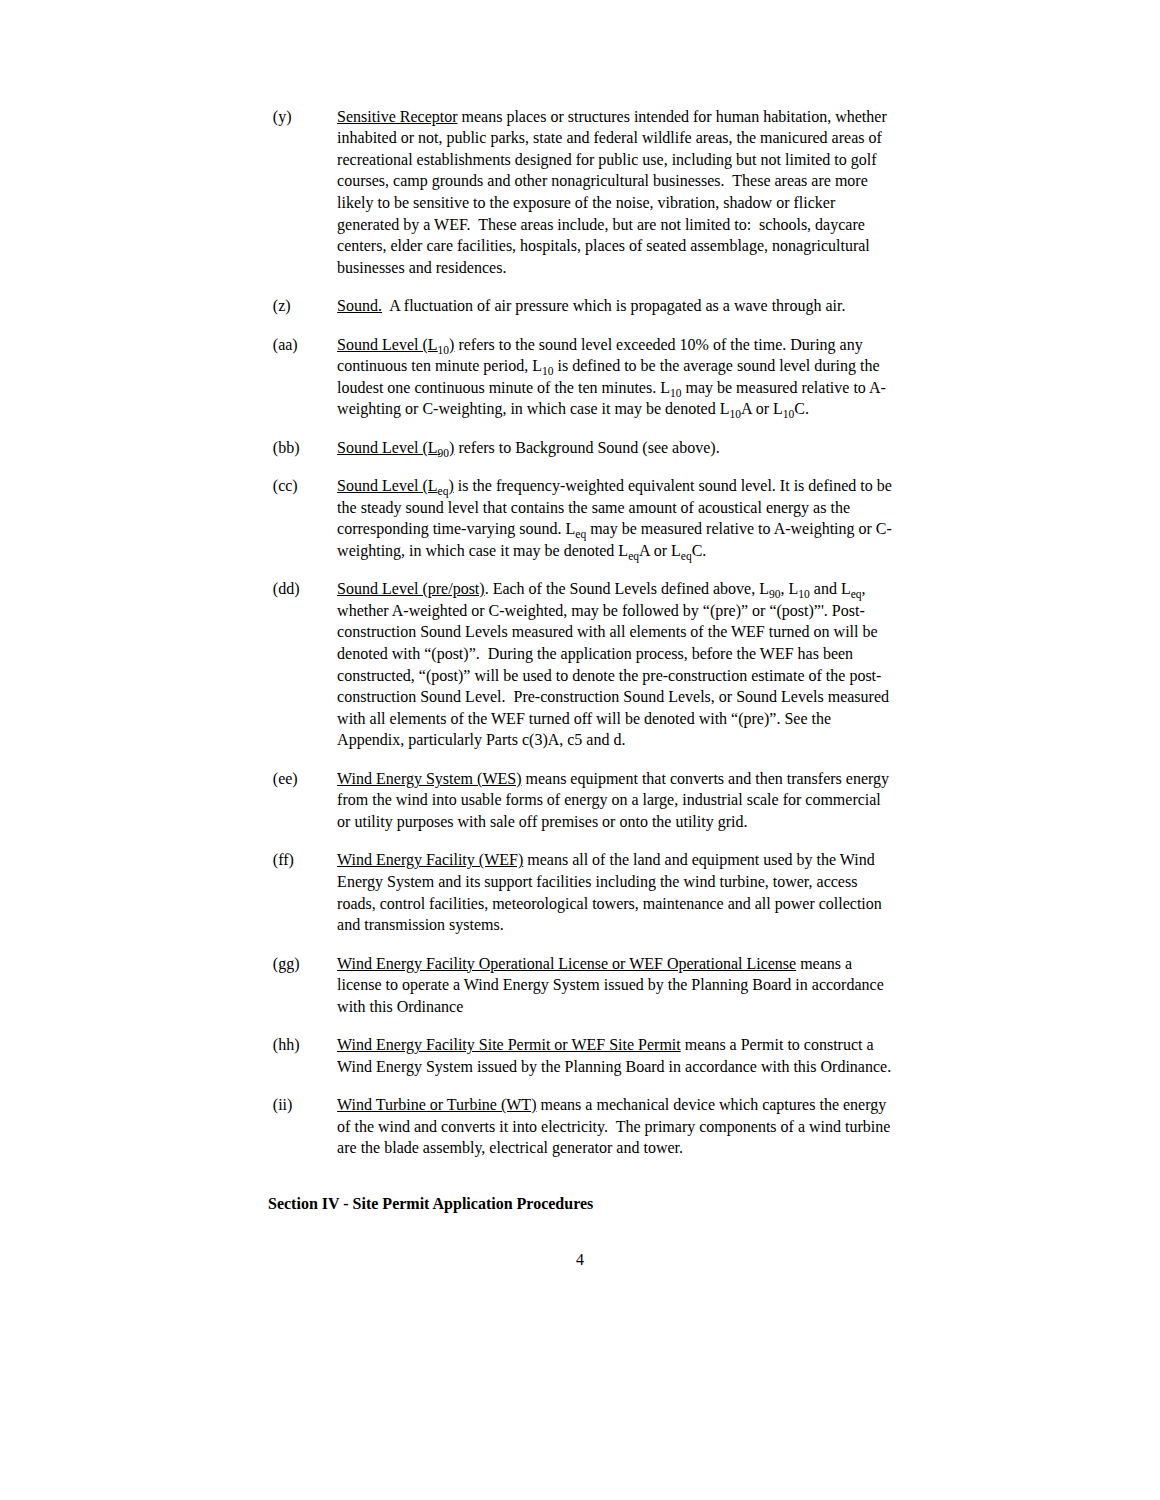(y)
Sensitive Receptor means places or structures intended for human habitation, whether inhabited or not, public parks, state and federal wildlife areas, the manicured areas of recreational establishments designed for public use, including but not limited to golf courses, camp grounds and other nonagricultural businesses. These areas are more likely to be sensitive to the exposure of the noise, vibration, shadow or flicker generated by a WEF. These areas include, but are not limited to: schools, daycare centers, elder care facilities, hospitals, places of seated assemblage, nonagricultural businesses and residences.
(z)
Sound. A fluctuation of air pressure which is propagated as a wave through air.
(aa)
Sound Level (L10) refers to the sound level exceeded 10% of the time. During any continuous ten minute period, L10 is defined to be the average sound level during the loudest one continuous minute of the ten minutes. L10 may be measured relative to A-weighting or C-weighting, in which case it may be denoted L10A or L10C.
(bb)
Sound Level (L90) refers to Background Sound (see above).
(cc)
Sound Level (Leq) is the frequency-weighted equivalent sound level. It is defined to be the steady sound level that contains the same amount of acoustical energy as the corresponding time-varying sound. Leq may be measured relative to A-weighting or C-weighting, in which case it may be denoted LeqA or LeqC.
(dd)
Sound Level (pre/post). Each of the Sound Levels defined above, L90, L10 and Leq, whether A-weighted or C-weighted, may be followed by “(pre)” or “(post)”'. Post-construction Sound Levels measured with all elements of the WEF turned on will be denoted with “(post)”. During the application process, before the WEF has been constructed, “(post)” will be used to denote the pre-construction estimate of the post-construction Sound Level. Pre-construction Sound Levels, or Sound Levels measured with all elements of the WEF turned off will be denoted with “(pre)”. See the Appendix, particularly Parts c(3)A, c5 and d.
(ee)
Wind Energy System (WES) means equipment that converts and then transfers energy from the wind into usable forms of energy on a large, industrial scale for commercial or utility purposes with sale off premises or onto the utility grid.
(ff)
Wind Energy Facility (WEF) means all of the land and equipment used by the Wind Energy System and its support facilities including the wind turbine, tower, access roads, control facilities, meteorological towers, maintenance and all power collection and transmission systems.
(gg)
Wind Energy Facility Operational License or WEF Operational License means a license to operate a Wind Energy System issued by the Planning Board in accordance with this Ordinance
(hh)
Wind Energy Facility Site Permit or WEF Site Permit means a Permit to construct a Wind Energy System issued by the Planning Board in accordance with this Ordinance.
(ii)
Wind Turbine or Turbine (WT) means a mechanical device which captures the energy of the wind and converts it into electricity. The primary components of a wind turbine are the blade assembly, electrical generator and tower.
Section IV - Site Permit Application Procedures
4